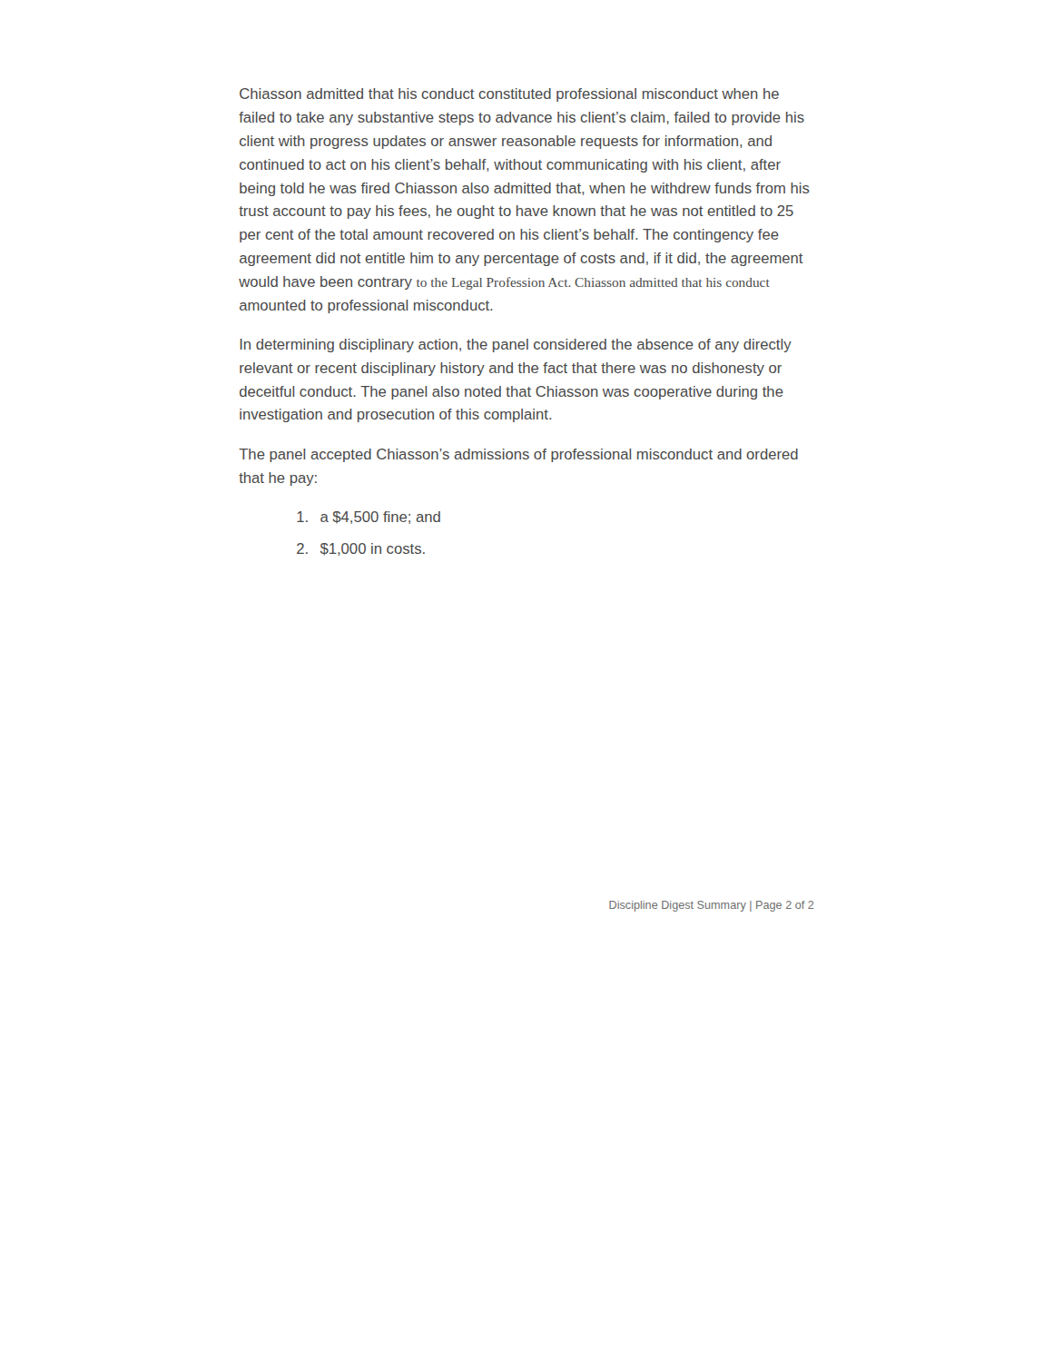Chiasson admitted that his conduct constituted professional misconduct when he failed to take any substantive steps to advance his client’s claim, failed to provide his client with progress updates or answer reasonable requests for information, and continued to act on his client’s behalf, without communicating with his client, after being told he was fired Chiasson also admitted that, when he withdrew funds from his trust account to pay his fees, he ought to have known that he was not entitled to 25 per cent of the total amount recovered on his client’s behalf. The contingency fee agreement did not entitle him to any percentage of costs and, if it did, the agreement would have been contrary to the Legal Profession Act. Chiasson admitted that his conduct amounted to professional misconduct.
In determining disciplinary action, the panel considered the absence of any directly relevant or recent disciplinary history and the fact that there was no dishonesty or deceitful conduct. The panel also noted that Chiasson was cooperative during the investigation and prosecution of this complaint.
The panel accepted Chiasson’s admissions of professional misconduct and ordered that he pay:
a $4,500 fine; and
$1,000 in costs.
Discipline Digest Summary | Page 2 of 2